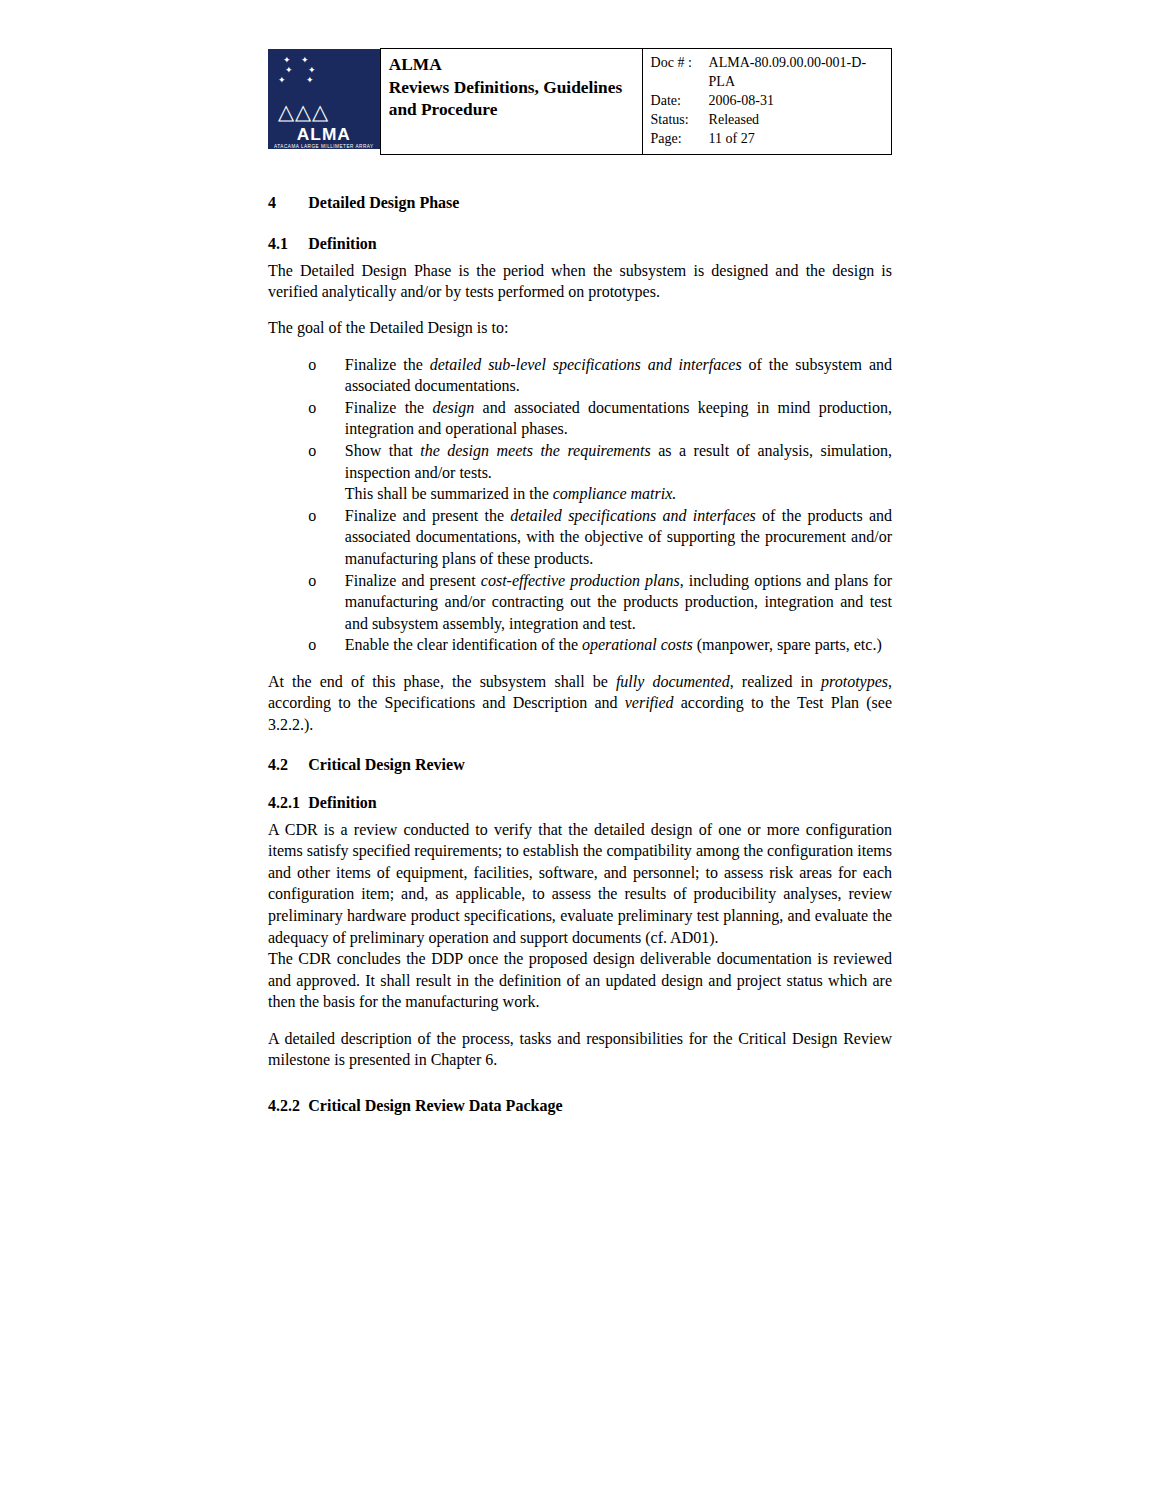| ✦ ✦ ✦ ✦ ✦ ✦ △△△ ALMA ATACAMA LARGE MILLIMETER ARRAY | ALMA Reviews Definitions, Guidelines and Procedure | / Doc # : / ALMA-80.09.00.00-001-D-PLA / / Date: / 2006-08-31 / / Status: / Released / / Page: / 11 of 27 / |
4 Detailed Design Phase
4.1 Definition
The Detailed Design Phase is the period when the subsystem is designed and the design is verified analytically and/or by tests performed on prototypes.
The goal of the Detailed Design is to:
Finalize the detailed sub-level specifications and interfaces of the subsystem and associated documentations.
Finalize the design and associated documentations keeping in mind production, integration and operational phases.
Show that the design meets the requirements as a result of analysis, simulation, inspection and/or tests.
This shall be summarized in the compliance matrix.
Finalize and present the detailed specifications and interfaces of the products and associated documentations, with the objective of supporting the procurement and/or manufacturing plans of these products.
Finalize and present cost-effective production plans, including options and plans for manufacturing and/or contracting out the products production, integration and test and subsystem assembly, integration and test.
Enable the clear identification of the operational costs (manpower, spare parts, etc.)
At the end of this phase, the subsystem shall be fully documented, realized in prototypes, according to the Specifications and Description and verified according to the Test Plan (see 3.2.2.).
4.2 Critical Design Review
4.2.1 Definition
A CDR is a review conducted to verify that the detailed design of one or more configuration items satisfy specified requirements; to establish the compatibility among the configuration items and other items of equipment, facilities, software, and personnel; to assess risk areas for each configuration item; and, as applicable, to assess the results of producibility analyses, review preliminary hardware product specifications, evaluate preliminary test planning, and evaluate the adequacy of preliminary operation and support documents (cf. AD01).
The CDR concludes the DDP once the proposed design deliverable documentation is reviewed and approved. It shall result in the definition of an updated design and project status which are then the basis for the manufacturing work.
A detailed description of the process, tasks and responsibilities for the Critical Design Review milestone is presented in Chapter 6.
4.2.2 Critical Design Review Data Package